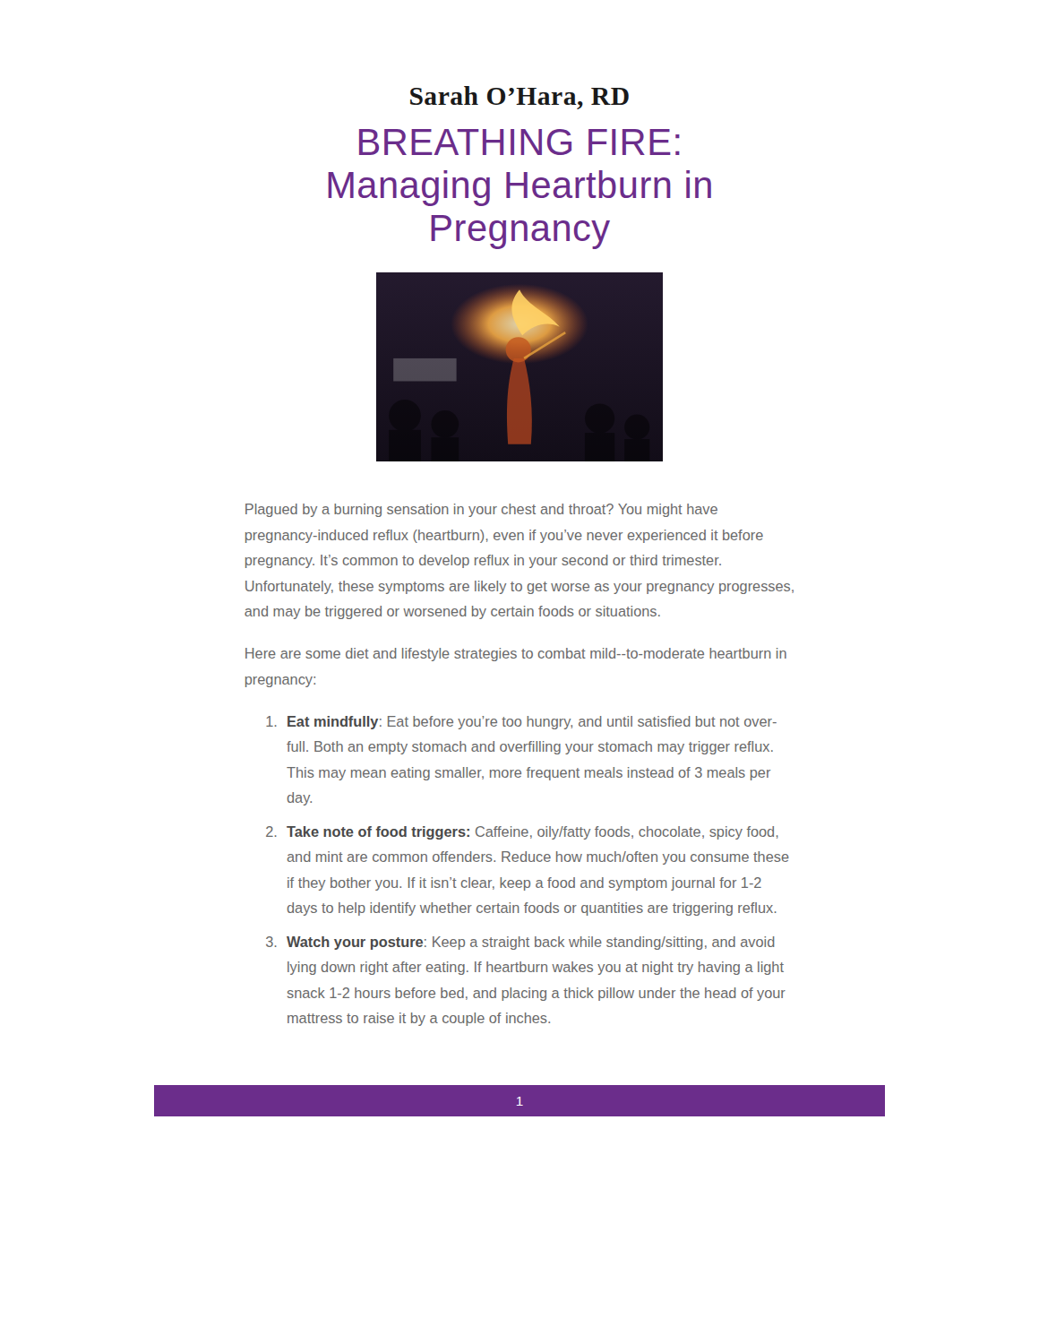Sarah O’Hara, RD
Breathing Fire: Managing Heartburn in Pregnancy
Plagued by a burning sensation in your chest and throat? You might have pregnancy-induced reflux (heartburn), even if you’ve never experienced it before pregnancy. It’s common to develop reflux in your second or third trimester. Unfortunately, these symptoms are likely to get worse as your pregnancy progresses, and may be triggered or worsened by certain foods or situations.
Here are some diet and lifestyle strategies to combat mild--to-moderate heartburn in pregnancy:
Eat mindfully: Eat before you’re too hungry, and until satisfied but not over-full. Both an empty stomach and overfilling your stomach may trigger reflux. This may mean eating smaller, more frequent meals instead of 3 meals per day.
Take note of food triggers: Caffeine, oily/fatty foods, chocolate, spicy food, and mint are common offenders. Reduce how much/often you consume these if they bother you. If it isn’t clear, keep a food and symptom journal for 1-2 days to help identify whether certain foods or quantities are triggering reflux.
Watch your posture: Keep a straight back while standing/sitting, and avoid lying down right after eating. If heartburn wakes you at night try having a light snack 1-2 hours before bed, and placing a thick pillow under the head of your mattress to raise it by a couple of inches.
1